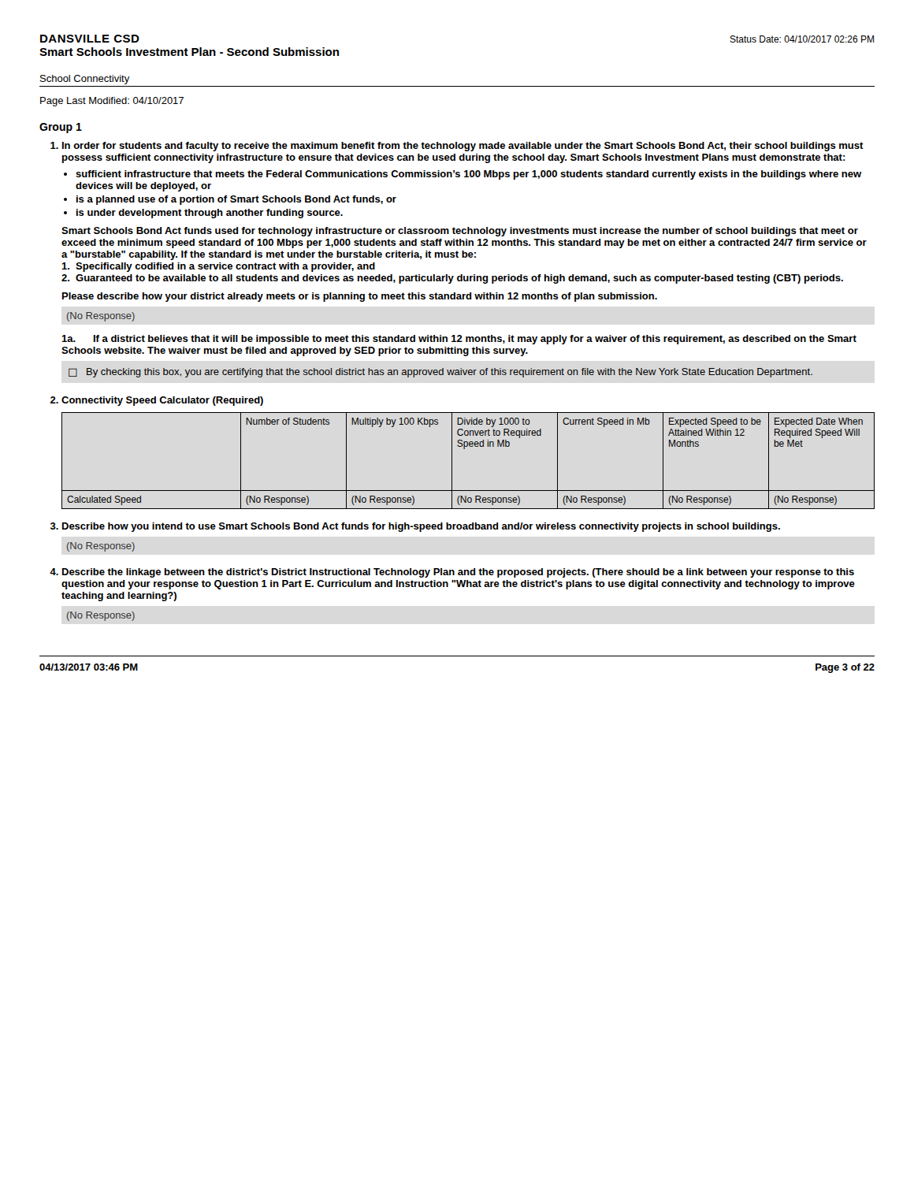DANSVILLE CSD
Status Date: 04/10/2017 02:26 PM
Smart Schools Investment Plan - Second Submission
School Connectivity
Page Last Modified: 04/10/2017
Group 1
In order for students and faculty to receive the maximum benefit from the technology made available under the Smart Schools Bond Act, their school buildings must possess sufficient connectivity infrastructure to ensure that devices can be used during the school day. Smart Schools Investment Plans must demonstrate that:
sufficient infrastructure that meets the Federal Communications Commission’s 100 Mbps per 1,000 students standard currently exists in the buildings where new devices will be deployed, or
is a planned use of a portion of Smart Schools Bond Act funds, or
is under development through another funding source.
Smart Schools Bond Act funds used for technology infrastructure or classroom technology investments must increase the number of school buildings that meet or exceed the minimum speed standard of 100 Mbps per 1,000 students and staff within 12 months. This standard may be met on either a contracted 24/7 firm service or a "burstable" capability. If the standard is met under the burstable criteria, it must be:
1. Specifically codified in a service contract with a provider, and
2. Guaranteed to be available to all students and devices as needed, particularly during periods of high demand, such as computer-based testing (CBT) periods.
Please describe how your district already meets or is planning to meet this standard within 12 months of plan submission.
(No Response)
1a. If a district believes that it will be impossible to meet this standard within 12 months, it may apply for a waiver of this requirement, as described on the Smart Schools website. The waiver must be filed and approved by SED prior to submitting this survey.
☐ By checking this box, you are certifying that the school district has an approved waiver of this requirement on file with the New York State Education Department.
Connectivity Speed Calculator (Required)
| | Number of Students | Multiply by 100 Kbps | Divide by 1000 to Convert to Required Speed in Mb | Current Speed in Mb | Expected Speed to be Attained Within 12 Months | Expected Date When Required Speed Will be Met |
| --- | --- | --- | --- | --- | --- | --- |
| Calculated Speed | (No Response) | (No Response) | (No Response) | (No Response) | (No Response) | (No Response) |
Describe how you intend to use Smart Schools Bond Act funds for high-speed broadband and/or wireless connectivity projects in school buildings.
(No Response)
Describe the linkage between the district's District Instructional Technology Plan and the proposed projects. (There should be a link between your response to this question and your response to Question 1 in Part E. Curriculum and Instruction "What are the district's plans to use digital connectivity and technology to improve teaching and learning?)
(No Response)
04/13/2017 03:46 PM
Page 3 of 22